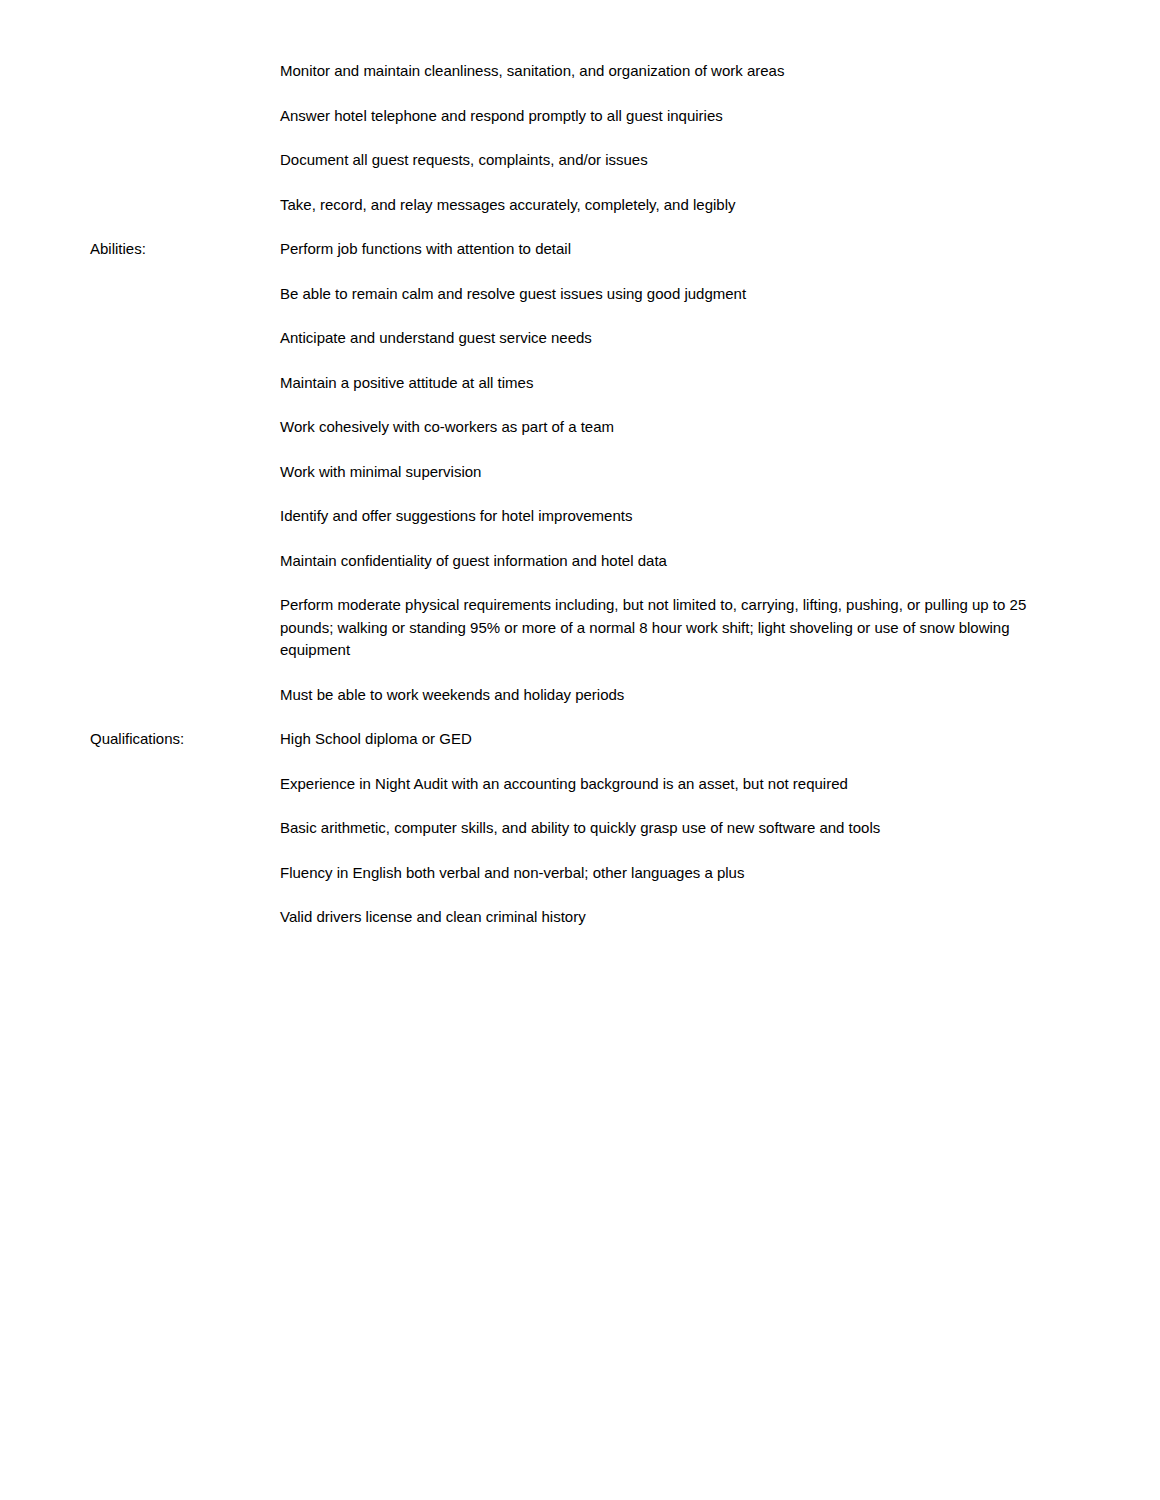| | Monitor and maintain cleanliness, sanitation, and organization of work areas Answer hotel telephone and respond promptly to all guest inquiries Document all guest requests, complaints, and/or issues Take, record, and relay messages accurately, completely, and legibly |
| Abilities: | Perform job functions with attention to detail Be able to remain calm and resolve guest issues using good judgment Anticipate and understand guest service needs Maintain a positive attitude at all times Work cohesively with co-workers as part of a team Work with minimal supervision Identify and offer suggestions for hotel improvements Maintain confidentiality of guest information and hotel data Perform moderate physical requirements including, but not limited to, carrying, lifting, pushing, or pulling up to 25 pounds; walking or standing 95% or more of a normal 8 hour work shift; light shoveling or use of snow blowing equipment Must be able to work weekends and holiday periods |
| Qualifications: | High School diploma or GED Experience in Night Audit with an accounting background is an asset, but not required Basic arithmetic, computer skills, and ability to quickly grasp use of new software and tools Fluency in English both verbal and non-verbal; other languages a plus Valid drivers license and clean criminal history |